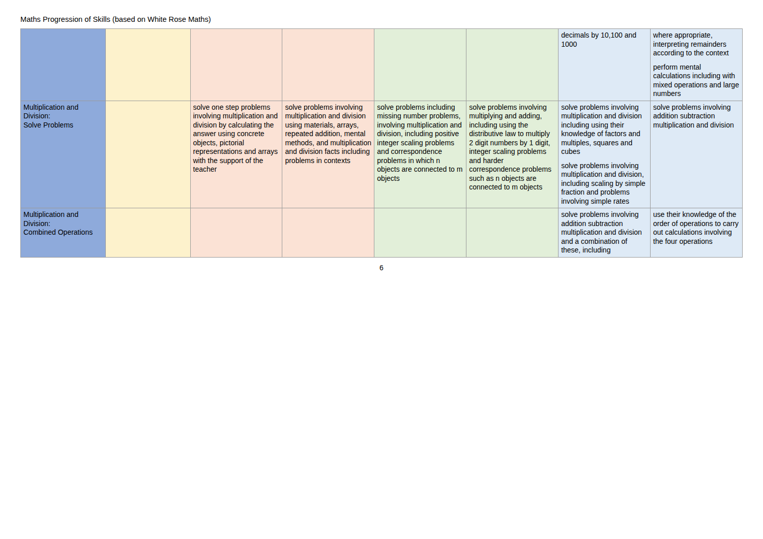Maths Progression of Skills (based on White Rose Maths)
| | | | | | | decimals by 10,100 and 1000 | where appropriate, interpreting remainders according to the context perform mental calculations including with mixed operations and large numbers |
| Multiplication and Division: Solve Problems | | solve one step problems involving multiplication and division by calculating the answer using concrete objects, pictorial representations and arrays with the support of the teacher | solve problems involving multiplication and division using materials, arrays, repeated addition, mental methods, and multiplication and division facts including problems in contexts | solve problems including missing number problems, involving multiplication and division, including positive integer scaling problems and correspondence problems in which n objects are connected to m objects | solve problems involving multiplying and adding, including using the distributive law to multiply 2 digit numbers by 1 digit, integer scaling problems and harder correspondence problems such as n objects are connected to m objects | solve problems involving multiplication and division including using their knowledge of factors and multiples, squares and cubes solve problems involving multiplication and division, including scaling by simple fraction and problems involving simple rates | solve problems involving addition subtraction multiplication and division |
| Multiplication and Division: Combined Operations | | | | | | solve problems involving addition subtraction multiplication and division and a combination of these, including | use their knowledge of the order of operations to carry out calculations involving the four operations |
6